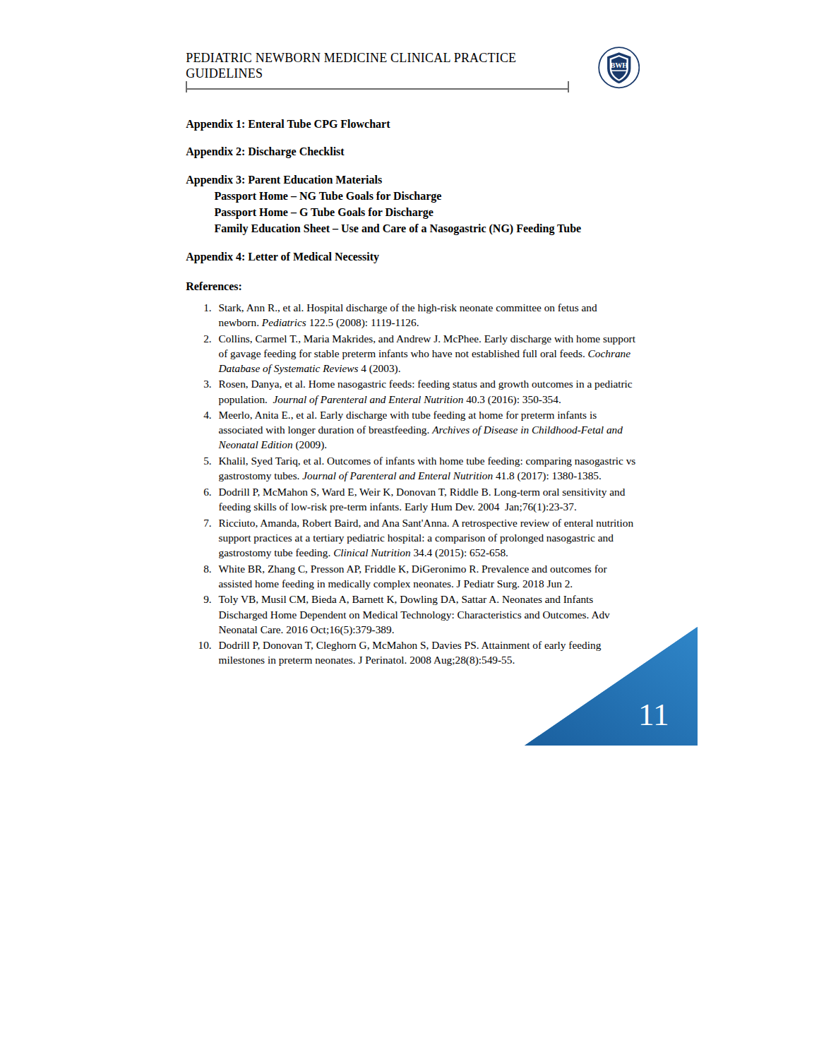Pediatric Newborn Medicine Clinical Practice Guidelines
BWH
Appendix 1: Enteral Tube CPG Flowchart
Appendix 2: Discharge Checklist
Appendix 3: Parent Education Materials
Passport Home – NG Tube Goals for Discharge
Passport Home – G Tube Goals for Discharge
Family Education Sheet – Use and Care of a Nasogastric (NG) Feeding Tube
Appendix 4: Letter of Medical Necessity
References:
Stark, Ann R., et al. Hospital discharge of the high-risk neonate committee on fetus and newborn. Pediatrics 122.5 (2008): 1119-1126.
Collins, Carmel T., Maria Makrides, and Andrew J. McPhee. Early discharge with home support of gavage feeding for stable preterm infants who have not established full oral feeds. Cochrane Database of Systematic Reviews 4 (2003).
Rosen, Danya, et al. Home nasogastric feeds: feeding status and growth outcomes in a pediatric population. Journal of Parenteral and Enteral Nutrition 40.3 (2016): 350-354.
Meerlo, Anita E., et al. Early discharge with tube feeding at home for preterm infants is associated with longer duration of breastfeeding. Archives of Disease in Childhood-Fetal and Neonatal Edition (2009).
Khalil, Syed Tariq, et al. Outcomes of infants with home tube feeding: comparing nasogastric vs gastrostomy tubes. Journal of Parenteral and Enteral Nutrition 41.8 (2017): 1380-1385.
Dodrill P, McMahon S, Ward E, Weir K, Donovan T, Riddle B. Long-term oral sensitivity and feeding skills of low-risk pre-term infants. Early Hum Dev. 2004 Jan;76(1):23-37.
Ricciuto, Amanda, Robert Baird, and Ana Sant'Anna. A retrospective review of enteral nutrition support practices at a tertiary pediatric hospital: a comparison of prolonged nasogastric and gastrostomy tube feeding. Clinical Nutrition 34.4 (2015): 652-658.
White BR, Zhang C, Presson AP, Friddle K, DiGeronimo R. Prevalence and outcomes for assisted home feeding in medically complex neonates. J Pediatr Surg. 2018 Jun 2.
Toly VB, Musil CM, Bieda A, Barnett K, Dowling DA, Sattar A. Neonates and Infants Discharged Home Dependent on Medical Technology: Characteristics and Outcomes. Adv Neonatal Care. 2016 Oct;16(5):379-389.
Dodrill P, Donovan T, Cleghorn G, McMahon S, Davies PS. Attainment of early feeding milestones in preterm neonates. J Perinatol. 2008 Aug;28(8):549-55.
11